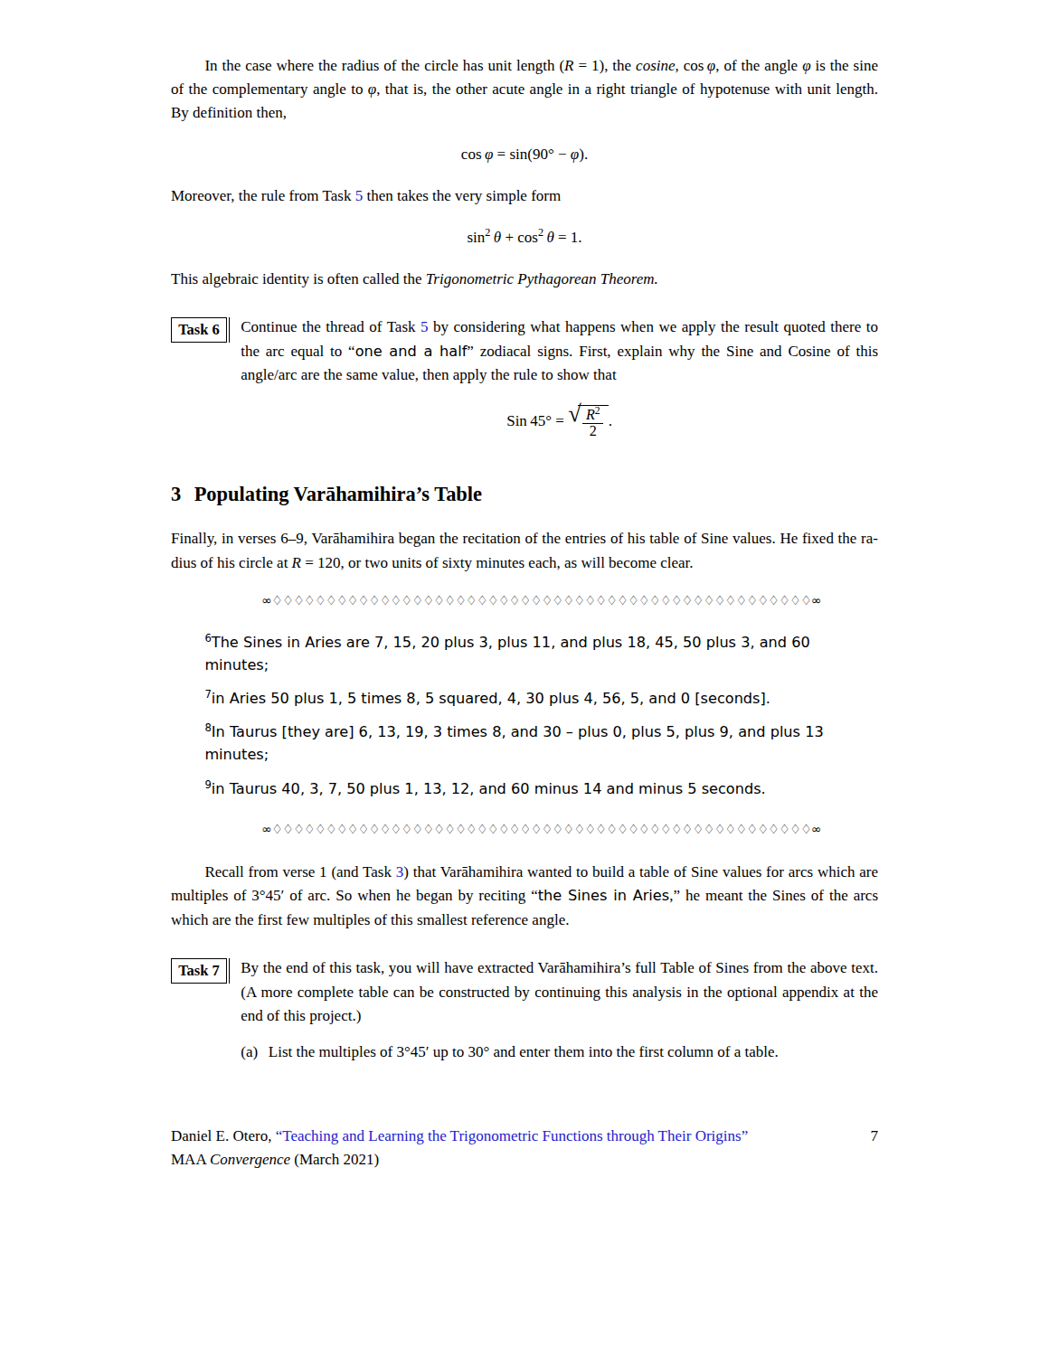In the case where the radius of the circle has unit length (R = 1), the cosine, cos φ, of the angle φ is the sine of the complementary angle to φ, that is, the other acute angle in a right triangle of hypotenuse with unit length. By definition then,
cos φ = sin(90° − φ).
Moreover, the rule from Task 5 then takes the very simple form
sin2 θ + cos2 θ = 1.
This algebraic identity is often called the Trigonometric Pythagorean Theorem.
Task 6
Continue the thread of Task 5 by considering what happens when we apply the result quoted there to the arc equal to “one and a half” zodiacal signs. First, explain why the Sine and Cosine of this angle/arc are the same value, then apply the rule to show that
Sin 45° = R22.
3 Populating Varāhamihira’s Table
Finally, in verses 6–9, Varāhamihira began the recitation of the entries of his table of Sine values. He fixed the radius of his circle at R = 120, or two units of sixty minutes each, as will become clear.
∞♢♢♢♢♢♢♢♢♢♢♢♢♢♢♢♢♢♢♢♢♢♢♢♢♢♢♢♢♢♢♢♢♢♢♢♢♢♢♢♢♢♢♢♢♢♢♢♢♢♢∞
6The Sines in Aries are 7, 15, 20 plus 3, plus 11, and plus 18, 45, 50 plus 3, and 60 minutes;
7in Aries 50 plus 1, 5 times 8, 5 squared, 4, 30 plus 4, 56, 5, and 0 [seconds].
8In Taurus [they are] 6, 13, 19, 3 times 8, and 30 – plus 0, plus 5, plus 9, and plus 13 minutes;
9in Taurus 40, 3, 7, 50 plus 1, 13, 12, and 60 minus 14 and minus 5 seconds.
∞♢♢♢♢♢♢♢♢♢♢♢♢♢♢♢♢♢♢♢♢♢♢♢♢♢♢♢♢♢♢♢♢♢♢♢♢♢♢♢♢♢♢♢♢♢♢♢♢♢♢∞
Recall from verse 1 (and Task 3) that Varāhamihira wanted to build a table of Sine values for arcs which are multiples of 3°45′ of arc. So when he began by reciting “the Sines in Aries,” he meant the Sines of the arcs which are the first few multiples of this smallest reference angle.
Task 7
By the end of this task, you will have extracted Varāhamihira’s full Table of Sines from the above text. (A more complete table can be constructed by continuing this analysis in the optional appendix at the end of this project.)
List the multiples of 3°45′ up to 30° and enter them into the first column of a table.
Daniel E. Otero, “Teaching and Learning the Trigonometric Functions through Their Origins”
MAA Convergence (March 2021)
7